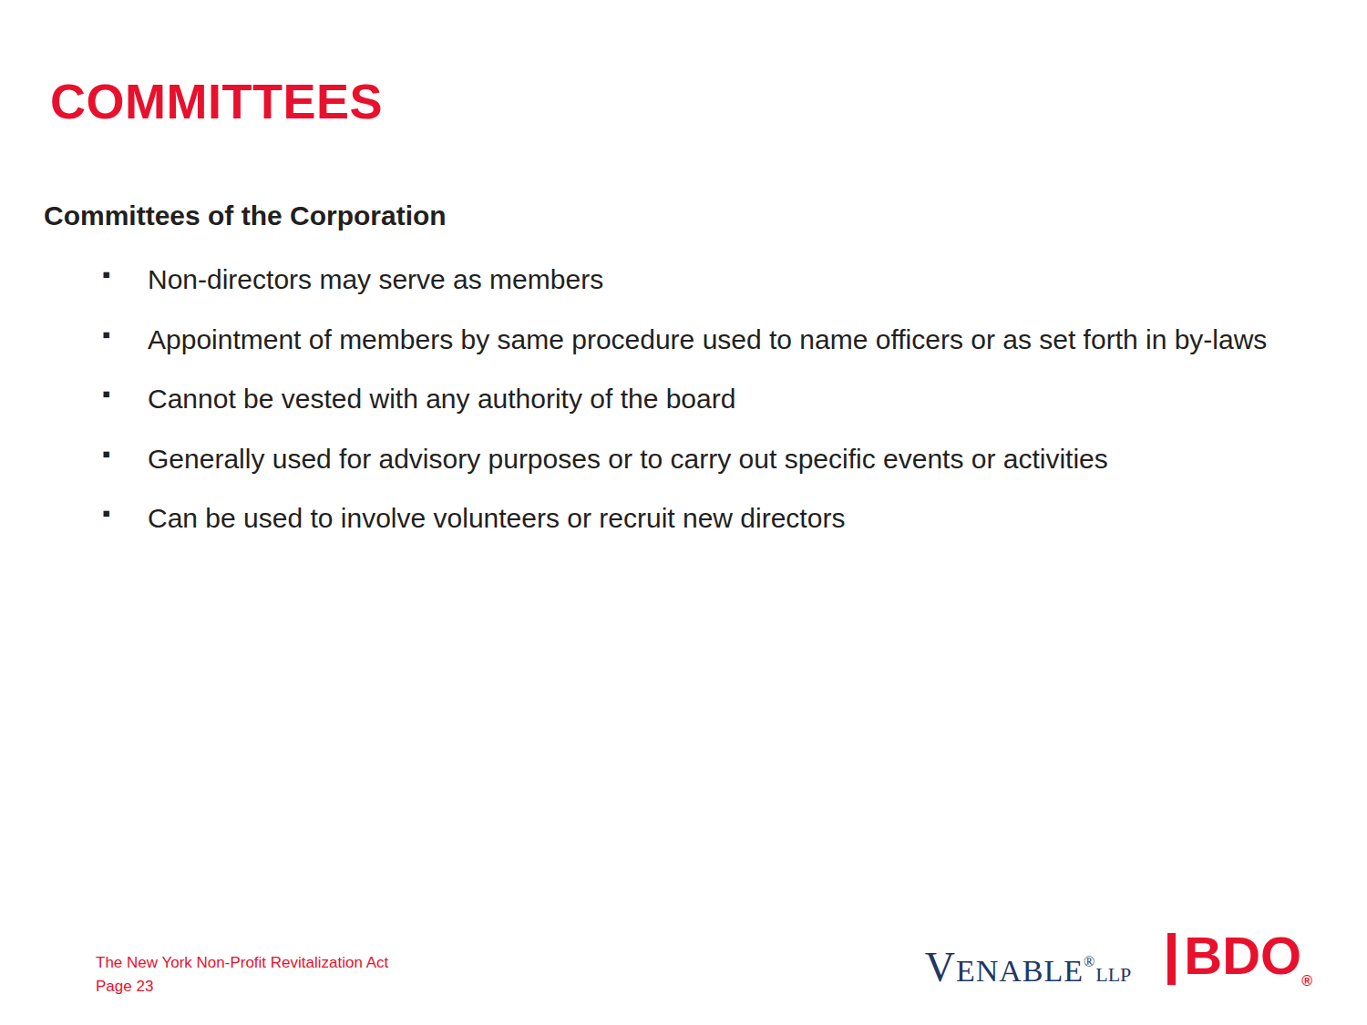COMMITTEES
Committees of the Corporation
Non-directors may serve as members
Appointment of members by same procedure used to name officers or as set forth in by-laws
Cannot be vested with any authority of the board
Generally used for advisory purposes or to carry out specific events or activities
Can be used to involve volunteers or recruit new directors
The New York Non-Profit Revitalization Act
Page 23
VENABLE®LLP BDO®